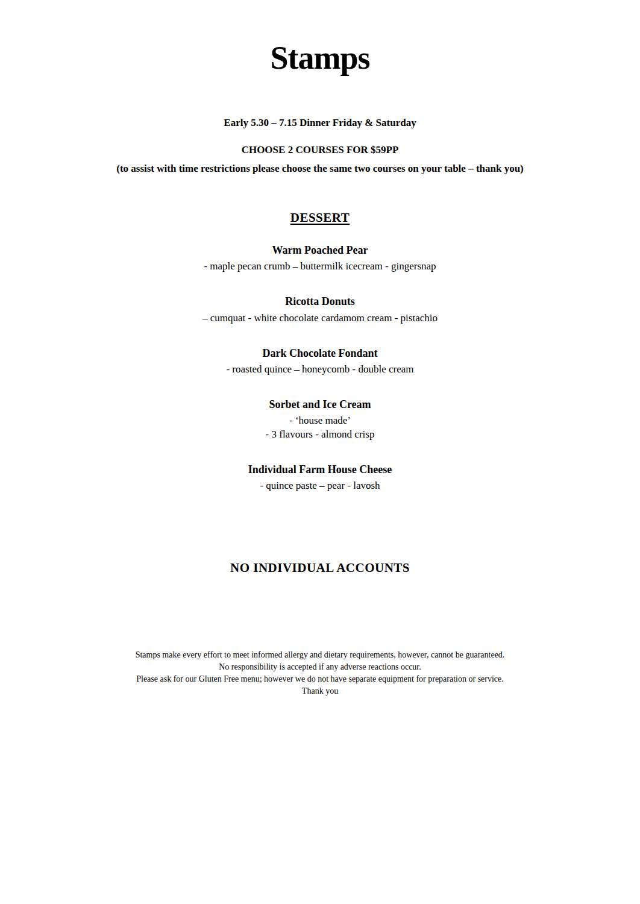Stamps
Early 5.30 – 7.15 Dinner Friday & Saturday
CHOOSE 2 COURSES FOR $59PP
(to assist with time restrictions please choose the same two courses on your table – thank you)
DESSERT
Warm Poached Pear
- maple pecan crumb – buttermilk icecream - gingersnap
Ricotta Donuts
– cumquat - white chocolate cardamom cream - pistachio
Dark Chocolate Fondant
- roasted quince – honeycomb - double cream
Sorbet and Ice Cream
- ‘house made’
- 3 flavours - almond crisp
Individual Farm House Cheese
- quince paste – pear - lavosh
NO INDIVIDUAL ACCOUNTS
Stamps make every effort to meet informed allergy and dietary requirements, however, cannot be guaranteed.
No responsibility is accepted if any adverse reactions occur.
Please ask for our Gluten Free menu; however we do not have separate equipment for preparation or service.
Thank you